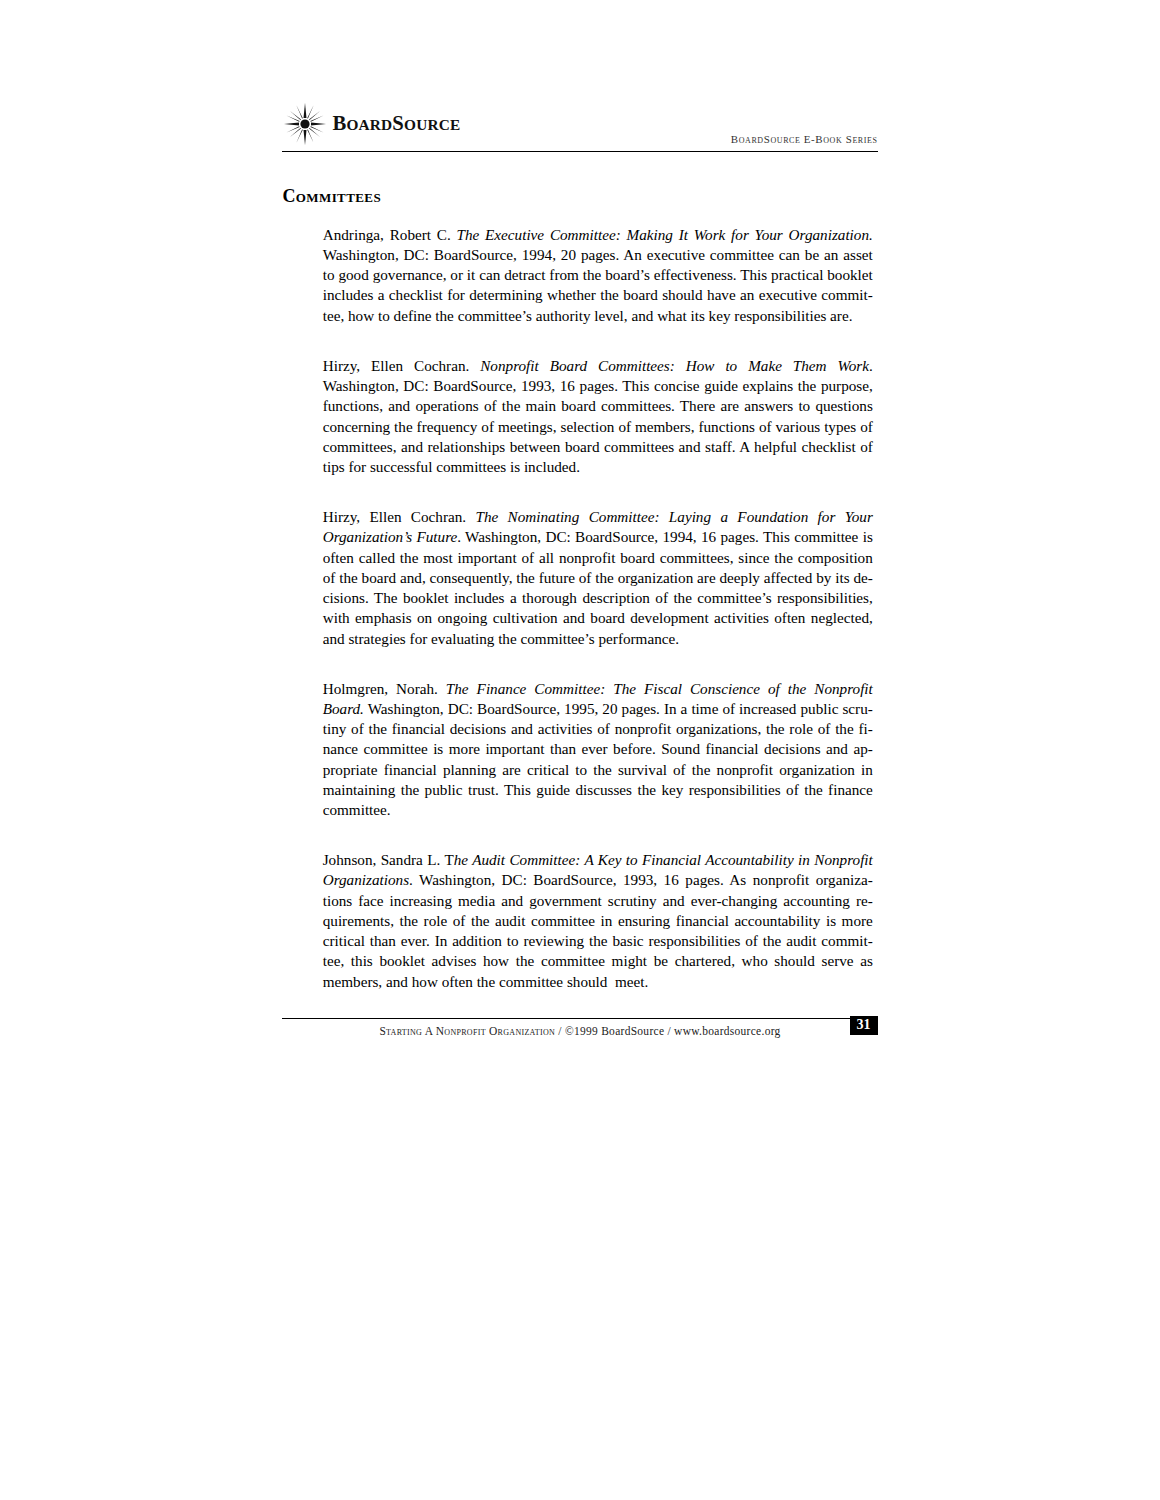BOARDSOURCE
BoardSource E-Book Series
Committees
Andringa, Robert C. The Executive Committee: Making It Work for Your Organization. Washington, DC: BoardSource, 1994, 20 pages. An executive committee can be an asset to good governance, or it can detract from the board’s effectiveness. This practical booklet includes a checklist for determining whether the board should have an executive committee, how to define the committee’s authority level, and what its key responsibilities are.
Hirzy, Ellen Cochran. Nonprofit Board Committees: How to Make Them Work. Washington, DC: BoardSource, 1993, 16 pages. This concise guide explains the purpose, functions, and operations of the main board committees. There are answers to questions concerning the frequency of meetings, selection of members, functions of various types of committees, and relationships between board committees and staff. A helpful checklist of tips for successful committees is included.
Hirzy, Ellen Cochran. The Nominating Committee: Laying a Foundation for Your Organization’s Future. Washington, DC: BoardSource, 1994, 16 pages. This committee is often called the most important of all nonprofit board committees, since the composition of the board and, consequently, the future of the organization are deeply affected by its decisions. The booklet includes a thorough description of the committee’s responsibilities, with emphasis on ongoing cultivation and board development activities often neglected, and strategies for evaluating the committee’s performance.
Holmgren, Norah. The Finance Committee: The Fiscal Conscience of the Nonprofit Board. Washington, DC: BoardSource, 1995, 20 pages. In a time of increased public scrutiny of the financial decisions and activities of nonprofit organizations, the role of the finance committee is more important than ever before. Sound financial decisions and appropriate financial planning are critical to the survival of the nonprofit organization in maintaining the public trust. This guide discusses the key responsibilities of the finance committee.
Johnson, Sandra L. The Audit Committee: A Key to Financial Accountability in Nonprofit Organizations. Washington, DC: BoardSource, 1993, 16 pages. As nonprofit organizations face increasing media and government scrutiny and ever-changing accounting requirements, the role of the audit committee in ensuring financial accountability is more critical than ever. In addition to reviewing the basic responsibilities of the audit committee, this booklet advises how the committee might be chartered, who should serve as members, and how often the committee should meet.
Starting A Nonprofit Organization / ©1999 BoardSource / www.boardsource.org
31